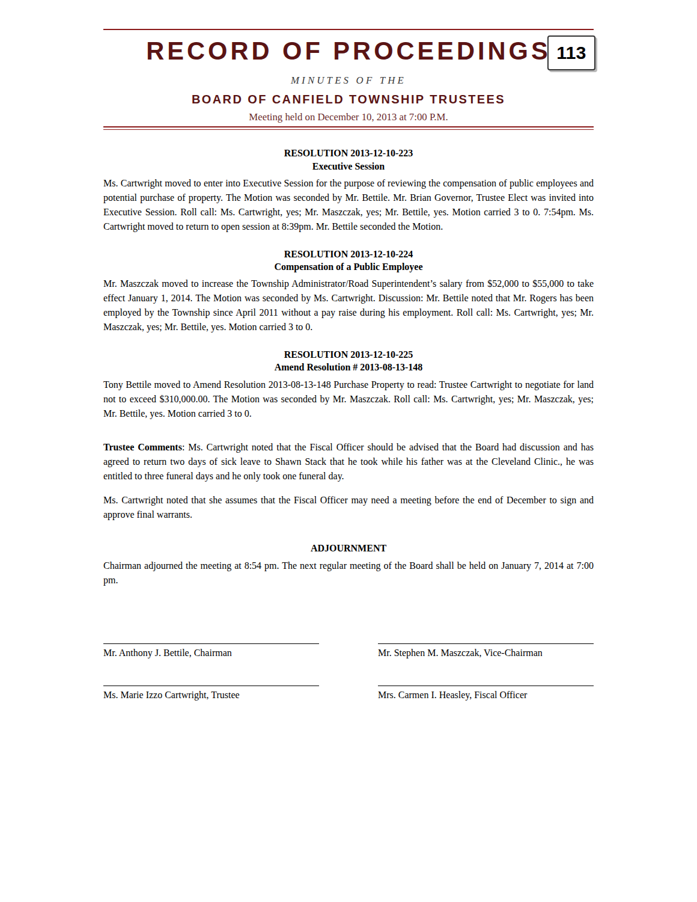113
RECORD OF PROCEEDINGS
MINUTES OF THE
BOARD OF CANFIELD TOWNSHIP TRUSTEES
Meeting held on December 10, 2013 at 7:00 P.M.
RESOLUTION 2013-12-10-223 Executive Session
Ms. Cartwright moved to enter into Executive Session for the purpose of reviewing the compensation of public employees and potential purchase of property. The Motion was seconded by Mr. Bettile. Mr. Brian Governor, Trustee Elect was invited into Executive Session. Roll call: Ms. Cartwright, yes; Mr. Maszczak, yes; Mr. Bettile, yes. Motion carried 3 to 0. 7:54pm. Ms. Cartwright moved to return to open session at 8:39pm. Mr. Bettile seconded the Motion.
RESOLUTION 2013-12-10-224 Compensation of a Public Employee
Mr. Maszczak moved to increase the Township Administrator/Road Superintendent’s salary from $52,000 to $55,000 to take effect January 1, 2014. The Motion was seconded by Ms. Cartwright. Discussion: Mr. Bettile noted that Mr. Rogers has been employed by the Township since April 2011 without a pay raise during his employment. Roll call: Ms. Cartwright, yes; Mr. Maszczak, yes; Mr. Bettile, yes. Motion carried 3 to 0.
RESOLUTION 2013-12-10-225 Amend Resolution # 2013-08-13-148
Tony Bettile moved to Amend Resolution 2013-08-13-148 Purchase Property to read: Trustee Cartwright to negotiate for land not to exceed $310,000.00. The Motion was seconded by Mr. Maszczak. Roll call: Ms. Cartwright, yes; Mr. Maszczak, yes; Mr. Bettile, yes. Motion carried 3 to 0.
Trustee Comments: Ms. Cartwright noted that the Fiscal Officer should be advised that the Board had discussion and has agreed to return two days of sick leave to Shawn Stack that he took while his father was at the Cleveland Clinic., he was entitled to three funeral days and he only took one funeral day.
Ms. Cartwright noted that she assumes that the Fiscal Officer may need a meeting before the end of December to sign and approve final warrants.
ADJOURNMENT
Chairman adjourned the meeting at 8:54 pm. The next regular meeting of the Board shall be held on January 7, 2014 at 7:00 pm.
| Mr. Anthony J. Bettile, Chairman | Mr. Stephen M. Maszczak, Vice-Chairman |
| Ms. Marie Izzo Cartwright, Trustee | Mrs. Carmen I. Heasley, Fiscal Officer |